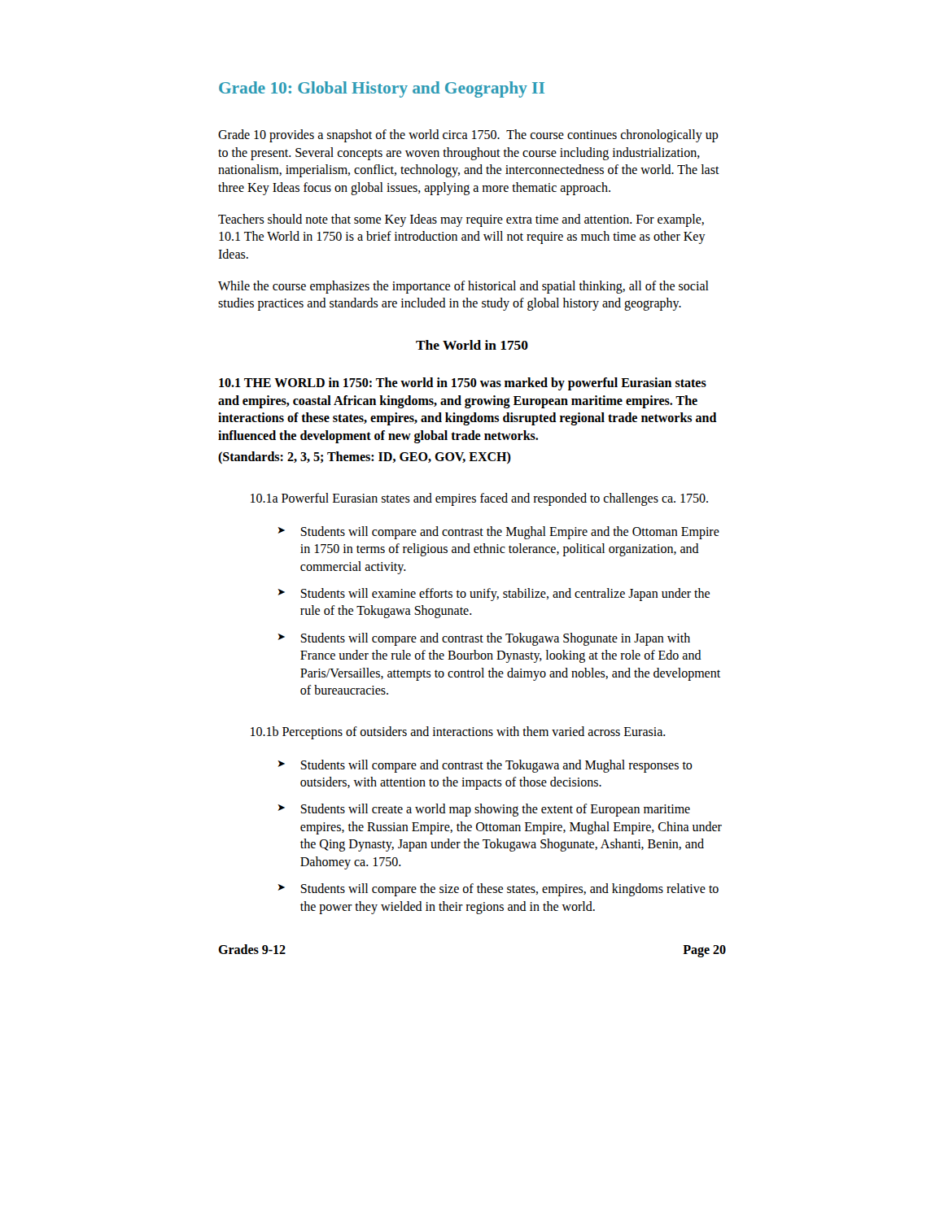Grade 10: Global History and Geography II
Grade 10 provides a snapshot of the world circa 1750. The course continues chronologically up to the present. Several concepts are woven throughout the course including industrialization, nationalism, imperialism, conflict, technology, and the interconnectedness of the world. The last three Key Ideas focus on global issues, applying a more thematic approach.
Teachers should note that some Key Ideas may require extra time and attention. For example, 10.1 The World in 1750 is a brief introduction and will not require as much time as other Key Ideas.
While the course emphasizes the importance of historical and spatial thinking, all of the social studies practices and standards are included in the study of global history and geography.
The World in 1750
10.1 THE WORLD in 1750: The world in 1750 was marked by powerful Eurasian states and empires, coastal African kingdoms, and growing European maritime empires. The interactions of these states, empires, and kingdoms disrupted regional trade networks and influenced the development of new global trade networks.
(Standards: 2, 3, 5; Themes: ID, GEO, GOV, EXCH)
10.1a Powerful Eurasian states and empires faced and responded to challenges ca. 1750.
Students will compare and contrast the Mughal Empire and the Ottoman Empire in 1750 in terms of religious and ethnic tolerance, political organization, and commercial activity.
Students will examine efforts to unify, stabilize, and centralize Japan under the rule of the Tokugawa Shogunate.
Students will compare and contrast the Tokugawa Shogunate in Japan with France under the rule of the Bourbon Dynasty, looking at the role of Edo and Paris/Versailles, attempts to control the daimyo and nobles, and the development of bureaucracies.
10.1b Perceptions of outsiders and interactions with them varied across Eurasia.
Students will compare and contrast the Tokugawa and Mughal responses to outsiders, with attention to the impacts of those decisions.
Students will create a world map showing the extent of European maritime empires, the Russian Empire, the Ottoman Empire, Mughal Empire, China under the Qing Dynasty, Japan under the Tokugawa Shogunate, Ashanti, Benin, and Dahomey ca. 1750.
Students will compare the size of these states, empires, and kingdoms relative to the power they wielded in their regions and in the world.
Grades 9-12 Page 20